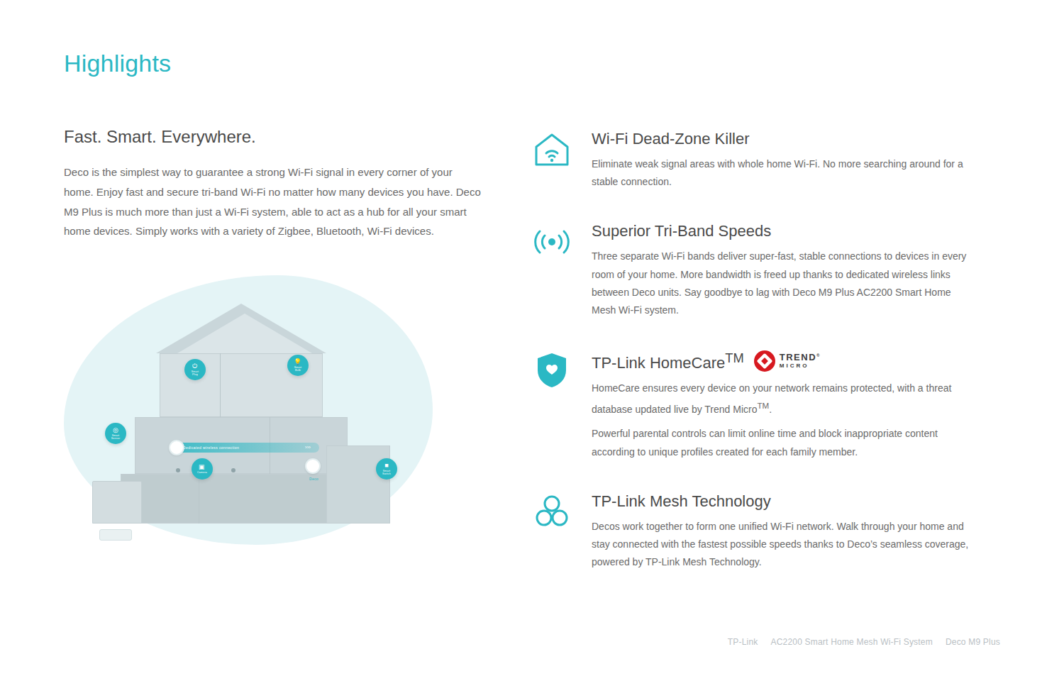Highlights
Fast. Smart. Everywhere.
Deco is the simplest way to guarantee a strong Wi-Fi signal in every corner of your home. Enjoy fast and secure tri-band Wi-Fi no matter how many devices you have. Deco M9 Plus is much more than just a Wi-Fi system, able to act as a hub for all your smart home devices. Simply works with a variety of Zigbee, Bluetooth, Wi-Fi devices.
Dedicated wireless connection
›››
Deco
⏻Smart
Plug
💡Smart
Bulb
◎Smart
Sensor
▣Camera
■Smart
Switch
Wi-Fi Dead-Zone Killer
Eliminate weak signal areas with whole home Wi-Fi. No more searching around for a stable connection.
Superior Tri-Band Speeds
Three separate Wi-Fi bands deliver super-fast, stable connections to devices in every room of your home. More bandwidth is freed up thanks to dedicated wireless links between Deco units. Say goodbye to lag with Deco M9 Plus AC2200 Smart Home Mesh Wi-Fi system.
TP-Link HomeCareTM TREND® MICRO
HomeCare ensures every device on your network remains protected, with a threat database updated live by Trend MicroTM.
Powerful parental controls can limit online time and block inappropriate content according to unique profiles created for each family member.
TP-Link Mesh Technology
Decos work together to form one unified Wi-Fi network. Walk through your home and stay connected with the fastest possible speeds thanks to Deco’s seamless coverage, powered by TP-Link Mesh Technology.
TP-Link AC2200 Smart Home Mesh Wi-Fi SystemDeco M9 Plus